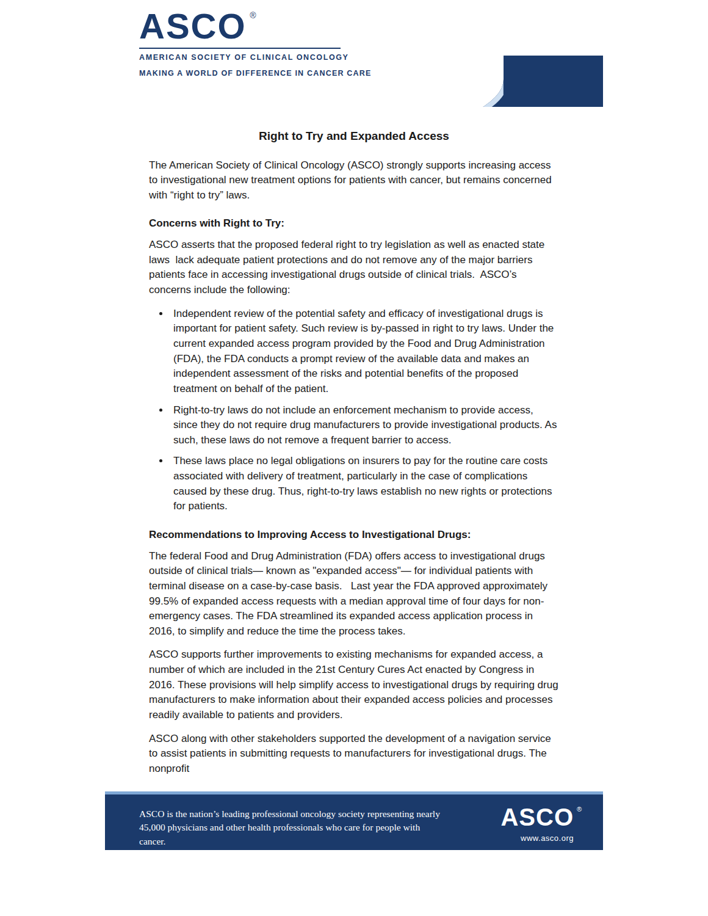ASCO®
American Society of Clinical Oncology
Making a World of Difference in Cancer Care
Right to Try and Expanded Access
The American Society of Clinical Oncology (ASCO) strongly supports increasing access to investigational new treatment options for patients with cancer, but remains concerned with “right to try” laws.
Concerns with Right to Try:
ASCO asserts that the proposed federal right to try legislation as well as enacted state laws lack adequate patient protections and do not remove any of the major barriers patients face in accessing investigational drugs outside of clinical trials. ASCO’s concerns include the following:
Independent review of the potential safety and efficacy of investigational drugs is important for patient safety. Such review is by-passed in right to try laws. Under the current expanded access program provided by the Food and Drug Administration (FDA), the FDA conducts a prompt review of the available data and makes an independent assessment of the risks and potential benefits of the proposed treatment on behalf of the patient.
Right-to-try laws do not include an enforcement mechanism to provide access, since they do not require drug manufacturers to provide investigational products. As such, these laws do not remove a frequent barrier to access.
These laws place no legal obligations on insurers to pay for the routine care costs associated with delivery of treatment, particularly in the case of complications caused by these drug. Thus, right-to-try laws establish no new rights or protections for patients.
Recommendations to Improving Access to Investigational Drugs:
The federal Food and Drug Administration (FDA) offers access to investigational drugs outside of clinical trials— known as "expanded access"— for individual patients with terminal disease on a case-by-case basis. Last year the FDA approved approximately 99.5% of expanded access requests with a median approval time of four days for non-emergency cases. The FDA streamlined its expanded access application process in 2016, to simplify and reduce the time the process takes.
ASCO supports further improvements to existing mechanisms for expanded access, a number of which are included in the 21st Century Cures Act enacted by Congress in 2016. These provisions will help simplify access to investigational drugs by requiring drug manufacturers to make information about their expanded access policies and processes readily available to patients and providers.
ASCO along with other stakeholders supported the development of a navigation service to assist patients in submitting requests to manufacturers for investigational drugs. The nonprofit
ASCO is the nation’s leading professional oncology society representing nearly
45,000 physicians and other health professionals who care for people with cancer.
ASCO® www.asco.org